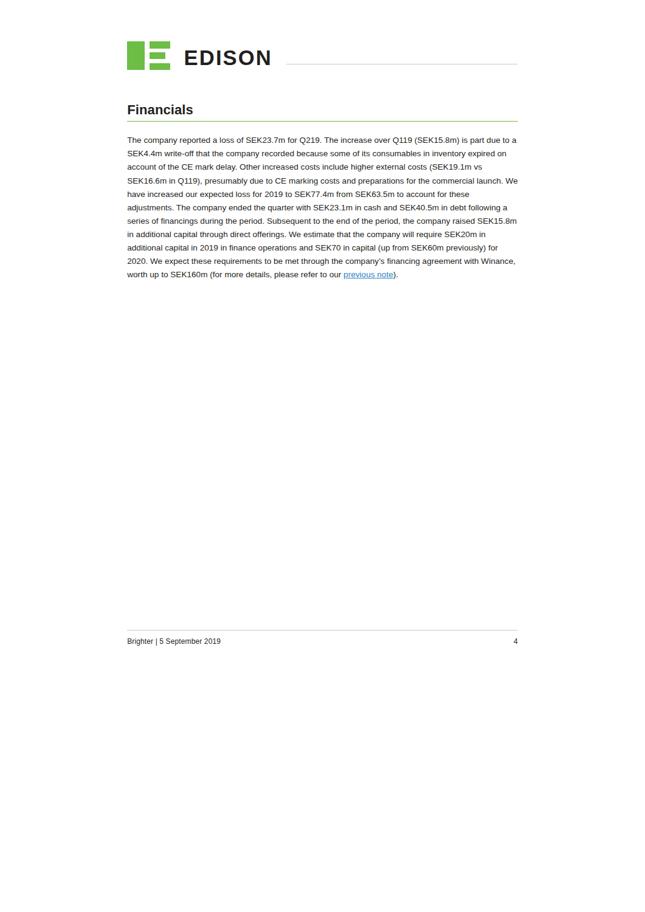EDISON
Financials
The company reported a loss of SEK23.7m for Q219. The increase over Q119 (SEK15.8m) is part due to a SEK4.4m write-off that the company recorded because some of its consumables in inventory expired on account of the CE mark delay. Other increased costs include higher external costs (SEK19.1m vs SEK16.6m in Q119), presumably due to CE marking costs and preparations for the commercial launch. We have increased our expected loss for 2019 to SEK77.4m from SEK63.5m to account for these adjustments. The company ended the quarter with SEK23.1m in cash and SEK40.5m in debt following a series of financings during the period. Subsequent to the end of the period, the company raised SEK15.8m in additional capital through direct offerings. We estimate that the company will require SEK20m in additional capital in 2019 in finance operations and SEK70 in capital (up from SEK60m previously) for 2020. We expect these requirements to be met through the company’s financing agreement with Winance, worth up to SEK160m (for more details, please refer to our previous note).
Brighter | 5 September 2019
4